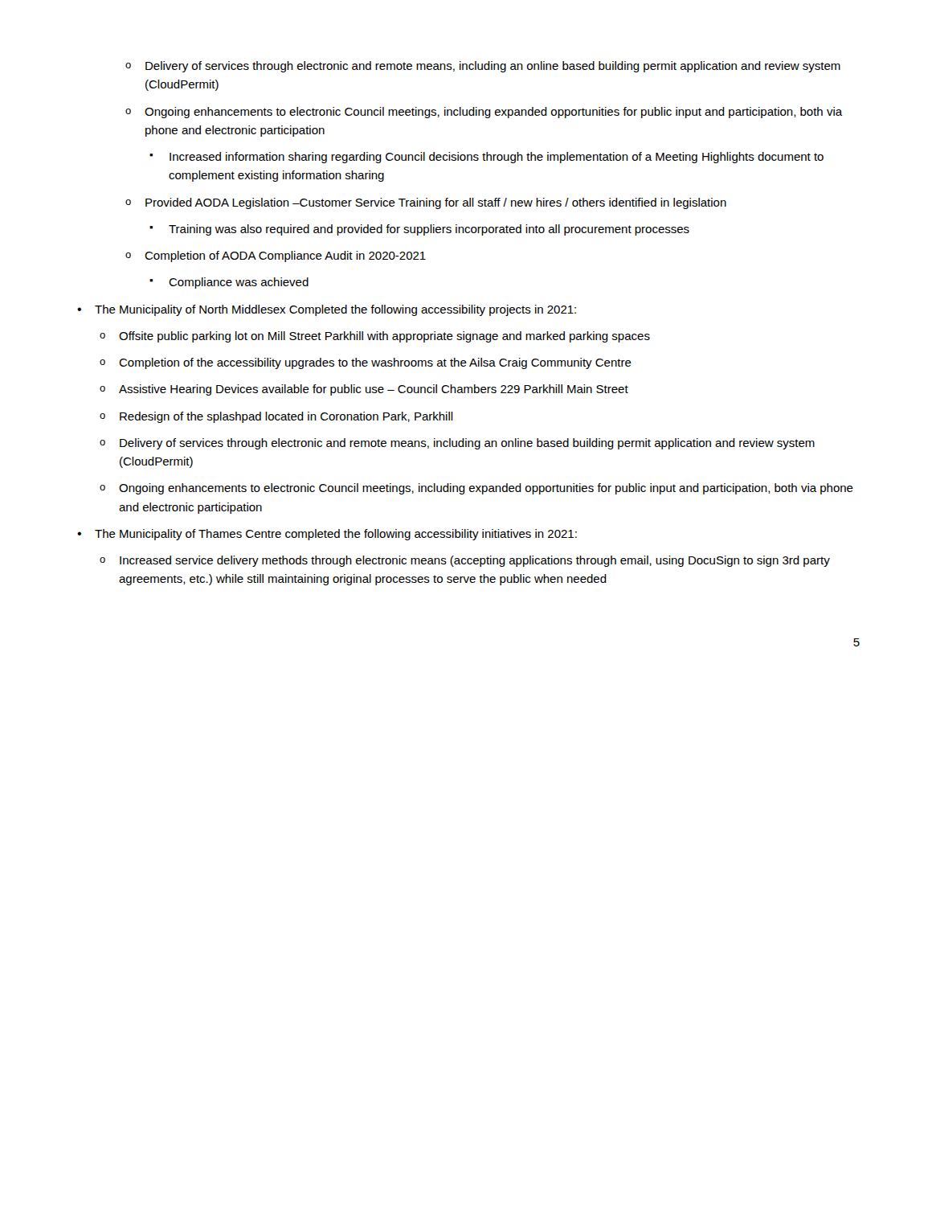Delivery of services through electronic and remote means, including an online based building permit application and review system (CloudPermit)
Ongoing enhancements to electronic Council meetings, including expanded opportunities for public input and participation, both via phone and electronic participation
Increased information sharing regarding Council decisions through the implementation of a Meeting Highlights document to complement existing information sharing
Provided AODA Legislation –Customer Service Training for all staff / new hires / others identified in legislation
Training was also required and provided for suppliers incorporated into all procurement processes
Completion of AODA Compliance Audit in 2020-2021
Compliance was achieved
The Municipality of North Middlesex Completed the following accessibility projects in 2021:
Offsite public parking lot on Mill Street Parkhill with appropriate signage and marked parking spaces
Completion of the accessibility upgrades to the washrooms at the Ailsa Craig Community Centre
Assistive Hearing Devices available for public use – Council Chambers 229 Parkhill Main Street
Redesign of the splashpad located in Coronation Park, Parkhill
Delivery of services through electronic and remote means, including an online based building permit application and review system (CloudPermit)
Ongoing enhancements to electronic Council meetings, including expanded opportunities for public input and participation, both via phone and electronic participation
The Municipality of Thames Centre completed the following accessibility initiatives in 2021:
Increased service delivery methods through electronic means (accepting applications through email, using DocuSign to sign 3rd party agreements, etc.) while still maintaining original processes to serve the public when needed
5